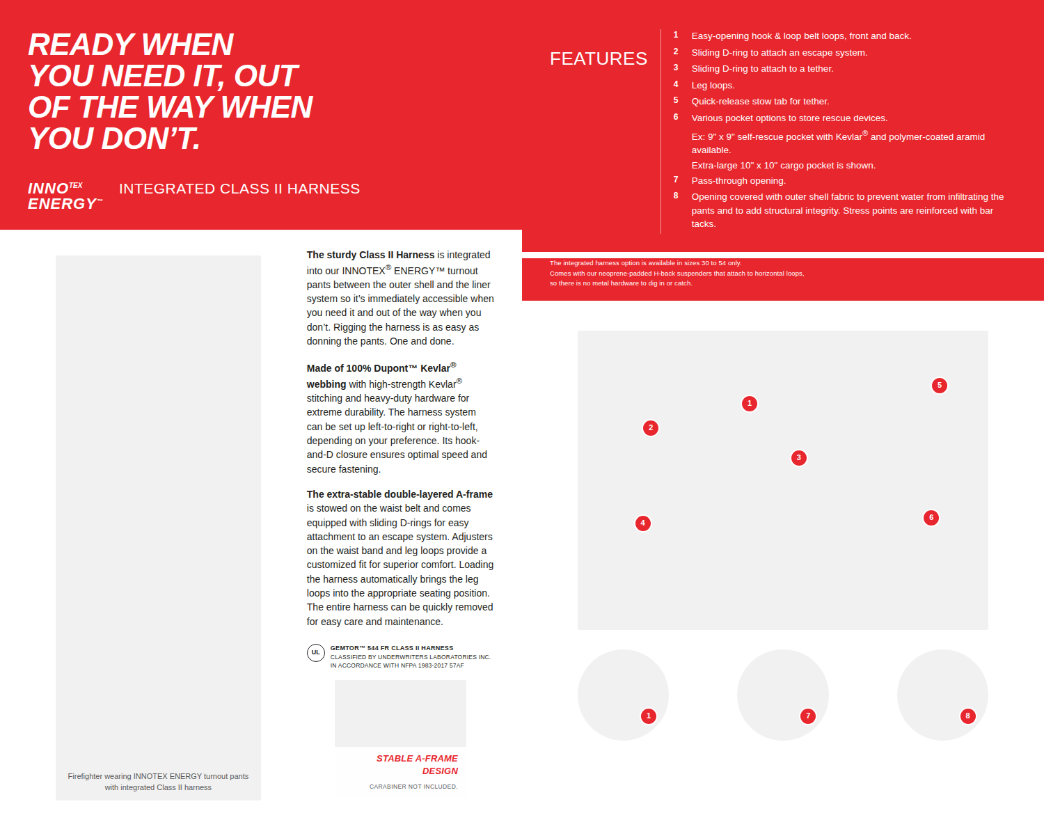Ready when
you need it, out
of the way when
you don’t.
INNOTEX
ENERGY™ Integrated Class II Harness
Firefighter wearing INNOTEX ENERGY turnout pants with integrated Class II harness
The sturdy Class II Harness is integrated into our INNOTEX® ENERGY™ turnout pants between the outer shell and the liner system so it’s immediately accessible when you need it and out of the way when you don’t. Rigging the harness is as easy as donning the pants. One and done.
Made of 100% Dupont™ Kevlar® webbing with high-strength Kevlar® stitching and heavy-duty hardware for extreme durability. The harness system can be set up left-to-right or right-to-left, depending on your preference. Its hook-and-D closure ensures optimal speed and secure fastening.
The extra-stable double-layered A-frame is stowed on the waist belt and comes equipped with sliding D-rings for easy attachment to an escape system. Adjusters on the waist band and leg loops provide a customized fit for superior comfort. Loading the harness automatically brings the leg loops into the appropriate seating position. The entire harness can be quickly removed for easy care and maintenance.
UL GEMTOR™ 544 FR CLASS II HARNESS CLASSIFIED BY UNDERWRITERS LABORATORIES INC. IN ACCORDANCE WITH NFPA 1983-2017 57AF
Stable A-frame design Carabiner not included.
Features
Easy-opening hook & loop belt loops, front and back.
Sliding D-ring to attach an escape system.
Sliding D-ring to attach to a tether.
Leg loops.
Quick-release stow tab for tether.
Various pocket options to store rescue devices.
Ex: 9" x 9" self-rescue pocket with Kevlar® and polymer-coated aramid available.
Extra-large 10" x 10" cargo pocket is shown.
Pass-through opening.
Opening covered with outer shell fabric to prevent water from infiltrating the pants and to add structural integrity. Stress points are reinforced with bar tacks.
The integrated harness option is available in sizes 30 to 54 only.
Comes with our neoprene-padded H-back suspenders that attach to horizontal loops,
so there is no metal hardware to dig in or catch.
Close-up of integrated Class II harness worn over turnout pants, with numbered callouts
1 2 3 4 5 6
Detail: easy-opening hook & loop belt loop
1
Detail: pass-through opening
7
Detail: opening covered with outer shell fabric
8